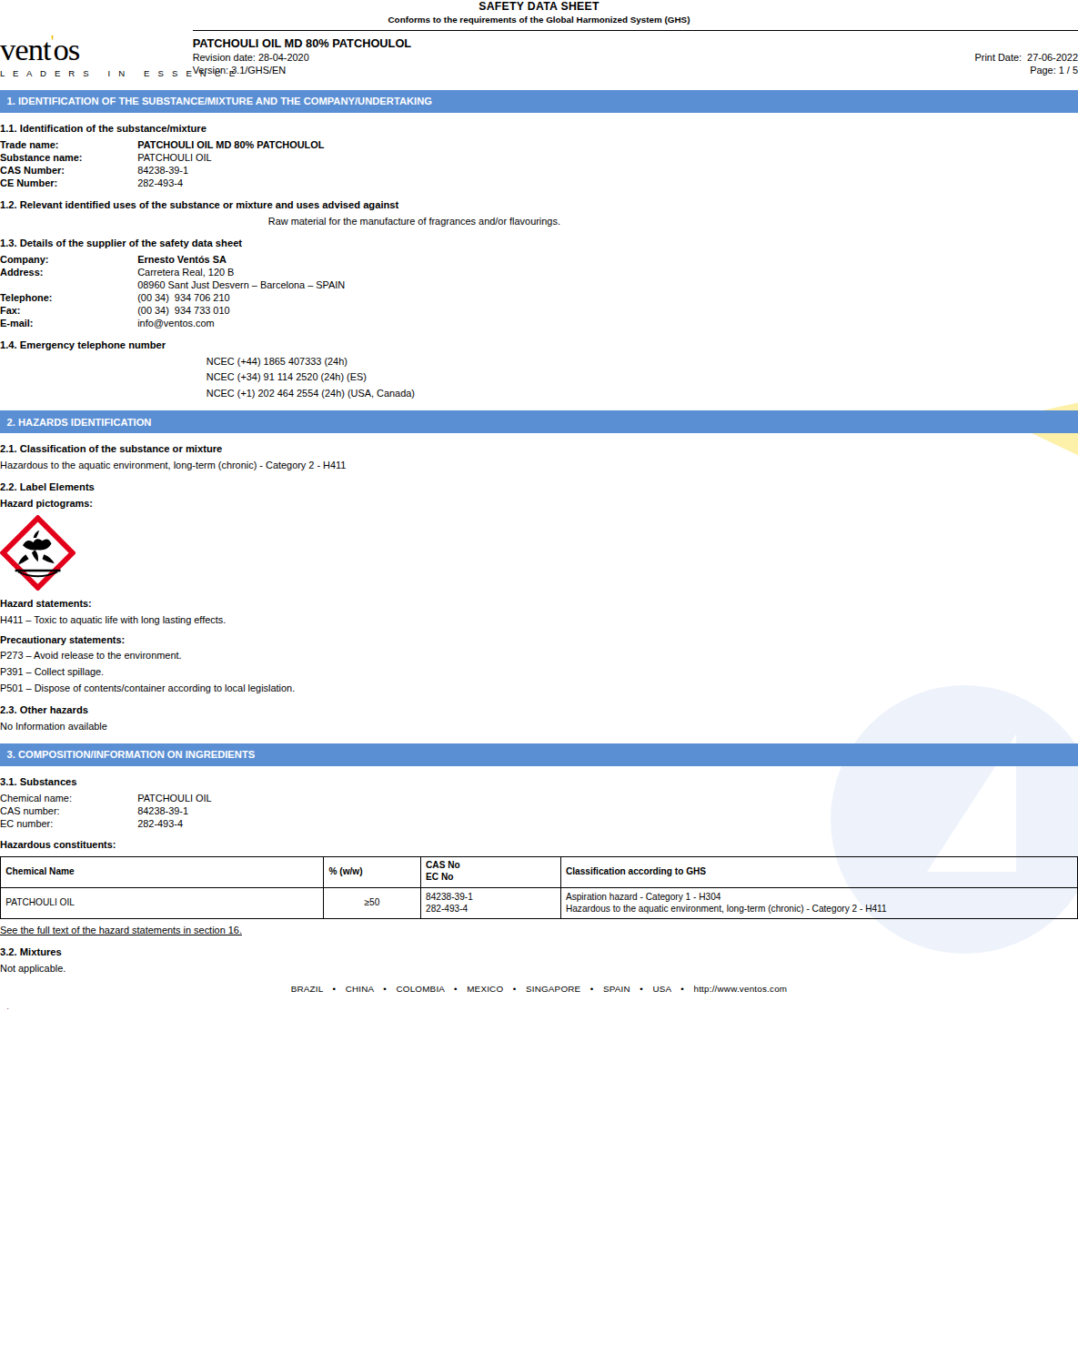SAFETY DATA SHEET
Conforms to the requirements of the Global Harmonized System (GHS)
vent'os
L E A D E R S I N E S S E N C E
PATCHOULI OIL MD 80% PATCHOULOL
Revision date: 28-04-2020
Version: 3.1/GHS/EN
Print Date: 27-06-2022
Page: 1 / 5
1. IDENTIFICATION OF THE SUBSTANCE/MIXTURE AND THE COMPANY/UNDERTAKING
1.1. Identification of the substance/mixture
Trade name:
PATCHOULI OIL MD 80% PATCHOULOL
Substance name:
PATCHOULI OIL
CAS Number:
84238-39-1
CE Number:
282-493-4
1.2. Relevant identified uses of the substance or mixture and uses advised against
Raw material for the manufacture of fragrances and/or flavourings.
1.3. Details of the supplier of the safety data sheet
Company:
Ernesto Ventós SA
Address:
Carretera Real, 120 B
08960 Sant Just Desvern – Barcelona – SPAIN
Telephone:
(00 34) 934 706 210
Fax:
(00 34) 934 733 010
E-mail:
info@ventos.com
1.4. Emergency telephone number
NCEC (+44) 1865 407333 (24h)
NCEC (+34) 91 114 2520 (24h) (ES)
NCEC (+1) 202 464 2554 (24h) (USA, Canada)
2. HAZARDS IDENTIFICATION
2.1. Classification of the substance or mixture
Hazardous to the aquatic environment, long-term (chronic) - Category 2 - H411
2.2. Label Elements
Hazard pictograms:
Hazard statements:
H411 – Toxic to aquatic life with long lasting effects.
Precautionary statements:
P273 – Avoid release to the environment.
P391 – Collect spillage.
P501 – Dispose of contents/container according to local legislation.
2.3. Other hazards
No Information available
3. COMPOSITION/INFORMATION ON INGREDIENTS
3.1. Substances
Chemical name:
PATCHOULI OIL
CAS number:
84238-39-1
EC number:
282-493-4
Hazardous constituents:
| Chemical Name | % (w/w) | CAS No EC No | Classification according to GHS |
| --- | --- | --- | --- |
| PATCHOULI OIL | ≥50 | 84238-39-1 282-493-4 | Aspiration hazard - Category 1 - H304 Hazardous to the aquatic environment, long-term (chronic) - Category 2 - H411 |
See the full text of the hazard statements in section 16.
3.2. Mixtures
Not applicable.
BRAZIL • CHINA • COLOMBIA • MEXICO • SINGAPORE • SPAIN • USA • http://www.ventos.com .